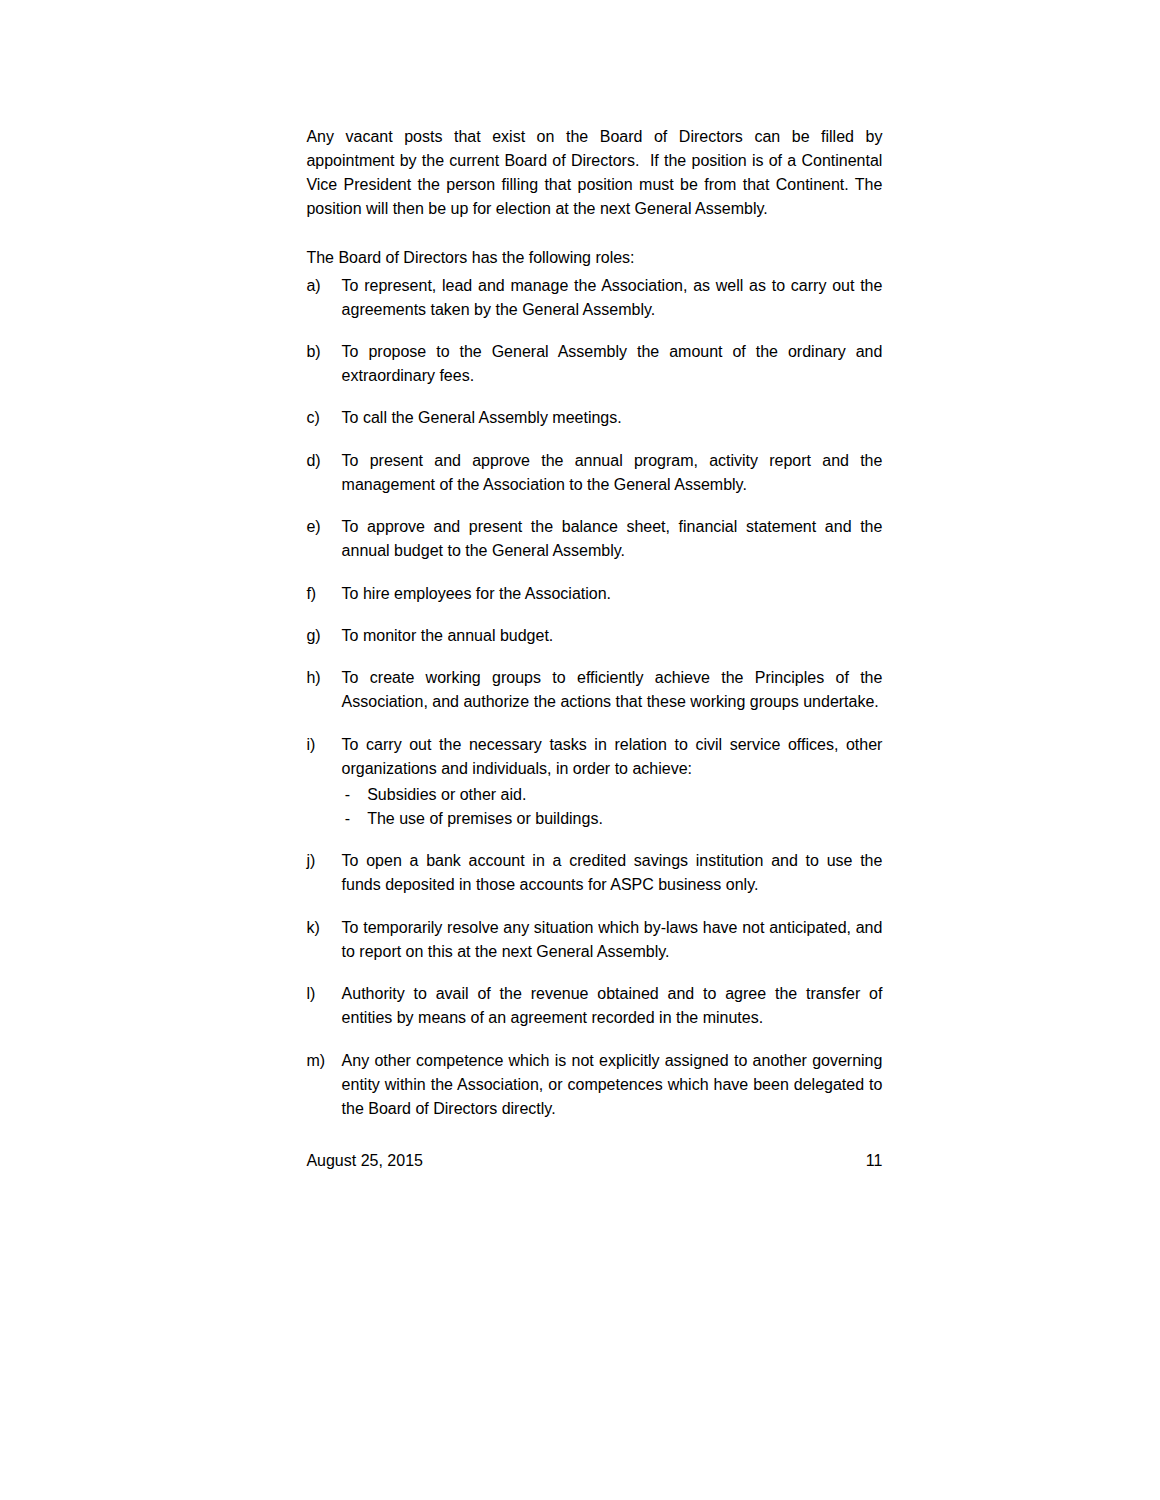Any vacant posts that exist on the Board of Directors can be filled by appointment by the current Board of Directors. If the position is of a Continental Vice President the person filling that position must be from that Continent. The position will then be up for election at the next General Assembly.
The Board of Directors has the following roles:
a) To represent, lead and manage the Association, as well as to carry out the agreements taken by the General Assembly.
b) To propose to the General Assembly the amount of the ordinary and extraordinary fees.
c) To call the General Assembly meetings.
d) To present and approve the annual program, activity report and the management of the Association to the General Assembly.
e) To approve and present the balance sheet, financial statement and the annual budget to the General Assembly.
f) To hire employees for the Association.
g) To monitor the annual budget.
h) To create working groups to efficiently achieve the Principles of the Association, and authorize the actions that these working groups undertake.
i) To carry out the necessary tasks in relation to civil service offices, other organizations and individuals, in order to achieve:
Subsidies or other aid.
The use of premises or buildings.
j) To open a bank account in a credited savings institution and to use the funds deposited in those accounts for ASPC business only.
k) To temporarily resolve any situation which by-laws have not anticipated, and to report on this at the next General Assembly.
l) Authority to avail of the revenue obtained and to agree the transfer of entities by means of an agreement recorded in the minutes.
m) Any other competence which is not explicitly assigned to another governing entity within the Association, or competences which have been delegated to the Board of Directors directly.
August 25, 2015 11